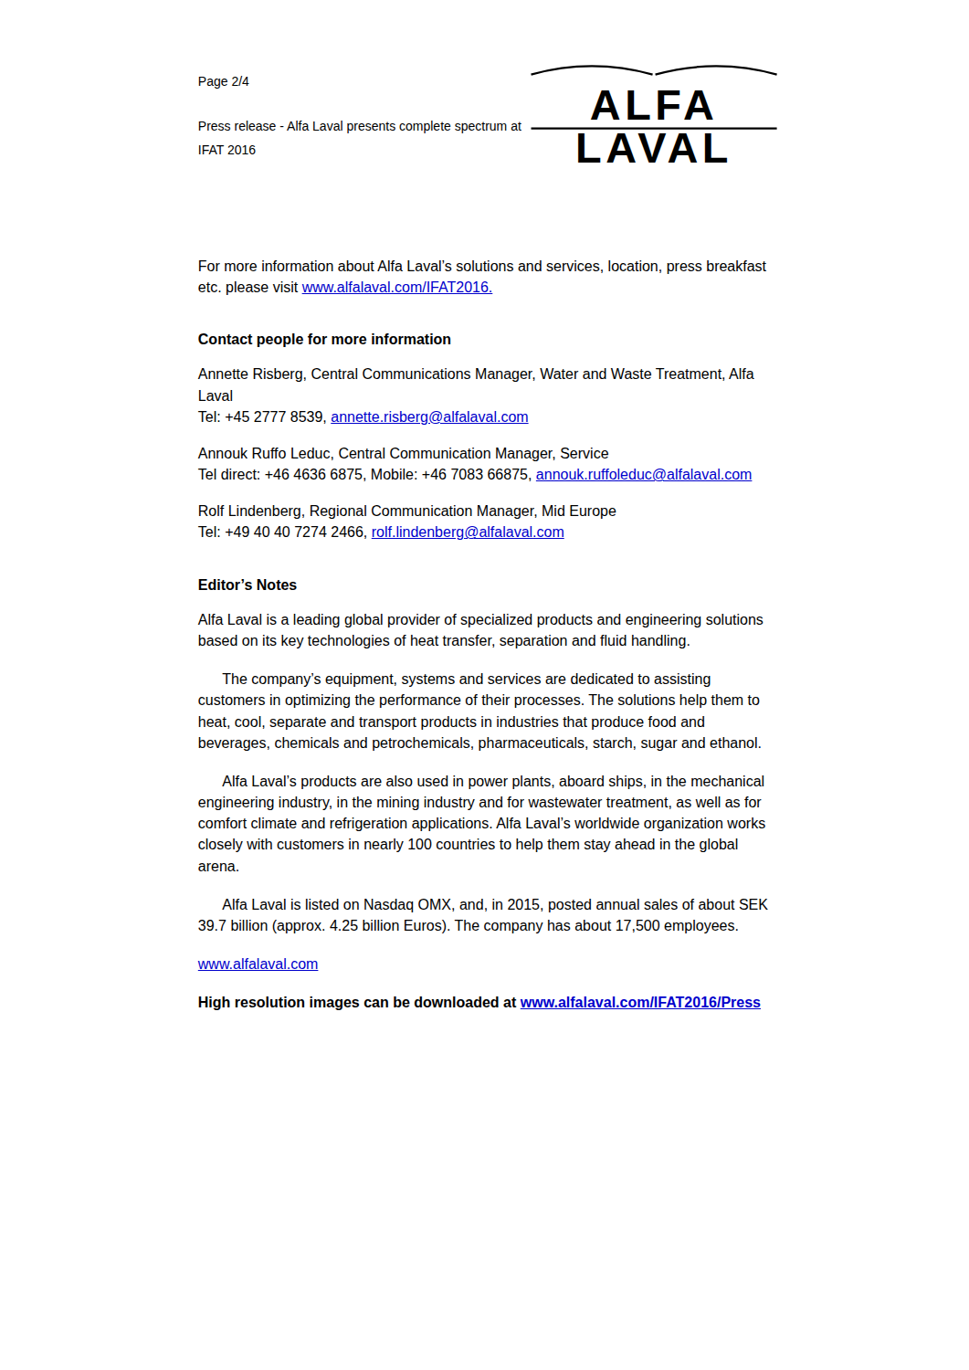Page 2/4
Press release - Alfa Laval presents complete spectrum at IFAT 2016
ALFA LAVAL
For more information about Alfa Laval’s solutions and services, location, press breakfast etc. please visit www.alfalaval.com/IFAT2016.
Contact people for more information
Annette Risberg, Central Communications Manager, Water and Waste Treatment, Alfa Laval
Tel: +45 2777 8539, annette.risberg@alfalaval.com
Annouk Ruffo Leduc, Central Communication Manager, Service
Tel direct: +46 4636 6875, Mobile: +46 7083 66875, annouk.ruffoleduc@alfalaval.com
Rolf Lindenberg, Regional Communication Manager, Mid Europe
Tel: +49 40 40 7274 2466, rolf.lindenberg@alfalaval.com
Editor’s Notes
Alfa Laval is a leading global provider of specialized products and engineering solutions based on its key technologies of heat transfer, separation and fluid handling.
The company’s equipment, systems and services are dedicated to assisting customers in optimizing the performance of their processes. The solutions help them to heat, cool, separate and transport products in industries that produce food and beverages, chemicals and petrochemicals, pharmaceuticals, starch, sugar and ethanol.
Alfa Laval’s products are also used in power plants, aboard ships, in the mechanical engineering industry, in the mining industry and for wastewater treatment, as well as for comfort climate and refrigeration applications. Alfa Laval’s worldwide organization works closely with customers in nearly 100 countries to help them stay ahead in the global arena.
Alfa Laval is listed on Nasdaq OMX, and, in 2015, posted annual sales of about SEK 39.7 billion (approx. 4.25 billion Euros). The company has about 17,500 employees.
www.alfalaval.com
High resolution images can be downloaded at www.alfalaval.com/IFAT2016/Press